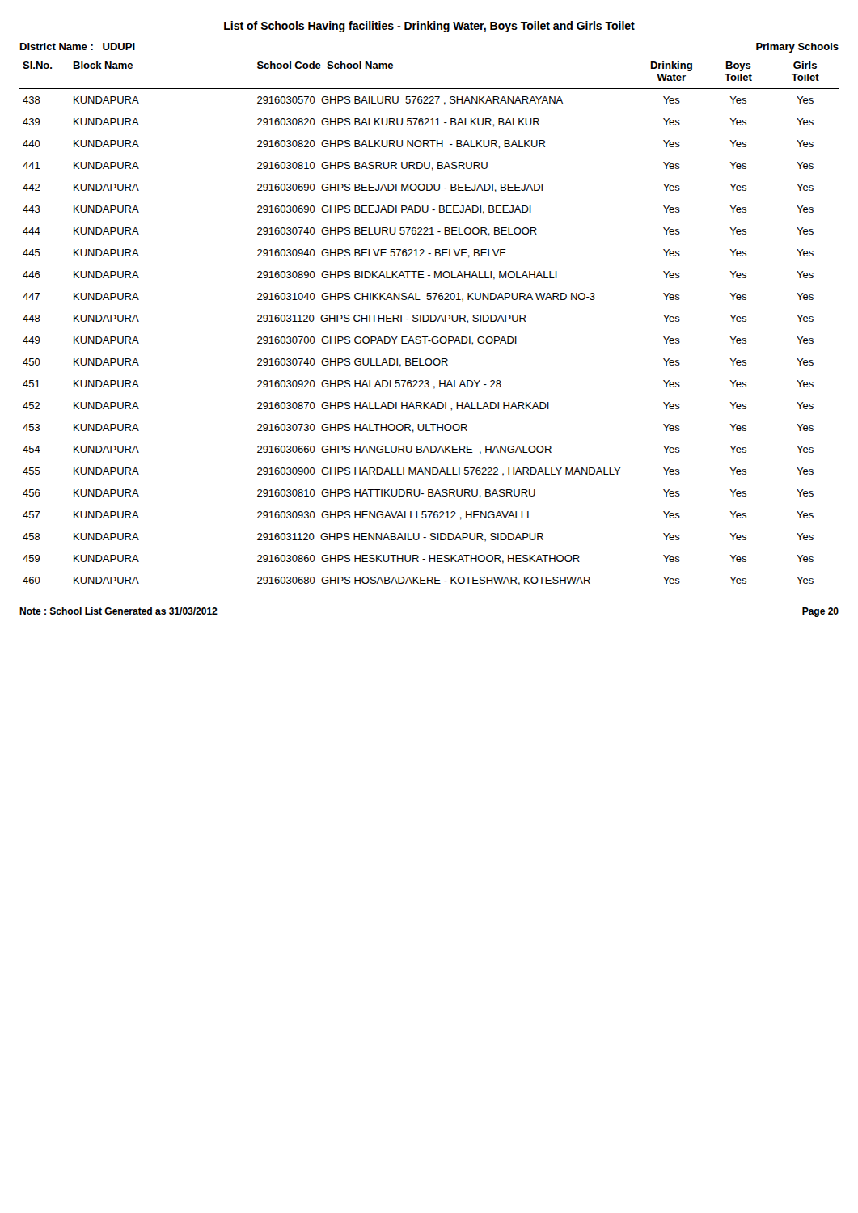List of Schools Having facilities - Drinking Water, Boys Toilet and Girls Toilet
District Name : UDUPI Primary Schools
| Sl.No. | Block Name | School Code School Name | Drinking Water | Boys Toilet | Girls Toilet |
| --- | --- | --- | --- | --- | --- |
| 438 | KUNDAPURA | 2916030570 GHPS BAILURU 576227 , SHANKARANARAYANA | Yes | Yes | Yes |
| 439 | KUNDAPURA | 2916030820 GHPS BALKURU 576211 - BALKUR, BALKUR | Yes | Yes | Yes |
| 440 | KUNDAPURA | 2916030820 GHPS BALKURU NORTH - BALKUR, BALKUR | Yes | Yes | Yes |
| 441 | KUNDAPURA | 2916030810 GHPS BASRUR URDU, BASRURU | Yes | Yes | Yes |
| 442 | KUNDAPURA | 2916030690 GHPS BEEJADI MOODU - BEEJADI, BEEJADI | Yes | Yes | Yes |
| 443 | KUNDAPURA | 2916030690 GHPS BEEJADI PADU - BEEJADI, BEEJADI | Yes | Yes | Yes |
| 444 | KUNDAPURA | 2916030740 GHPS BELURU 576221 - BELOOR, BELOOR | Yes | Yes | Yes |
| 445 | KUNDAPURA | 2916030940 GHPS BELVE 576212 - BELVE, BELVE | Yes | Yes | Yes |
| 446 | KUNDAPURA | 2916030890 GHPS BIDKALKATTE - MOLAHALLI, MOLAHALLI | Yes | Yes | Yes |
| 447 | KUNDAPURA | 2916031040 GHPS CHIKKANSAL 576201, KUNDAPURA WARD NO-3 | Yes | Yes | Yes |
| 448 | KUNDAPURA | 2916031120 GHPS CHITHERI - SIDDAPUR, SIDDAPUR | Yes | Yes | Yes |
| 449 | KUNDAPURA | 2916030700 GHPS GOPADY EAST-GOPADI, GOPADI | Yes | Yes | Yes |
| 450 | KUNDAPURA | 2916030740 GHPS GULLADI, BELOOR | Yes | Yes | Yes |
| 451 | KUNDAPURA | 2916030920 GHPS HALADI 576223 , HALADY - 28 | Yes | Yes | Yes |
| 452 | KUNDAPURA | 2916030870 GHPS HALLADI HARKADI , HALLADI HARKADI | Yes | Yes | Yes |
| 453 | KUNDAPURA | 2916030730 GHPS HALTHOOR, ULTHOOR | Yes | Yes | Yes |
| 454 | KUNDAPURA | 2916030660 GHPS HANGLURU BADAKERE , HANGALOOR | Yes | Yes | Yes |
| 455 | KUNDAPURA | 2916030900 GHPS HARDALLI MANDALLI 576222 , HARDALLY MANDALLY | Yes | Yes | Yes |
| 456 | KUNDAPURA | 2916030810 GHPS HATTIKUDRU- BASRURU, BASRURU | Yes | Yes | Yes |
| 457 | KUNDAPURA | 2916030930 GHPS HENGAVALLI 576212 , HENGAVALLI | Yes | Yes | Yes |
| 458 | KUNDAPURA | 2916031120 GHPS HENNABAILU - SIDDAPUR, SIDDAPUR | Yes | Yes | Yes |
| 459 | KUNDAPURA | 2916030860 GHPS HESKUTHUR - HESKATHOOR, HESKATHOOR | Yes | Yes | Yes |
| 460 | KUNDAPURA | 2916030680 GHPS HOSABADAKERE - KOTESHWAR, KOTESHWAR | Yes | Yes | Yes |
Note : School List Generated as 31/03/2012
Page 20